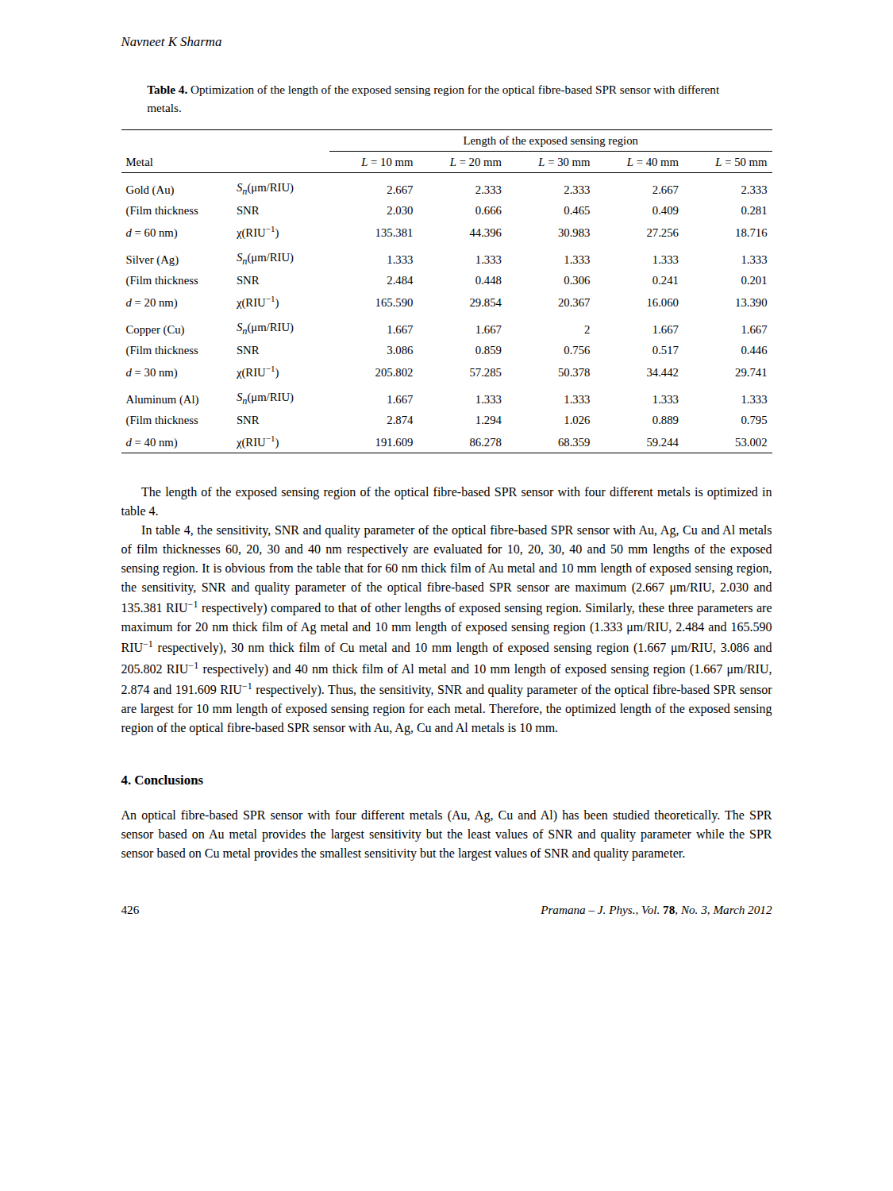Navneet K Sharma
Table 4. Optimization of the length of the exposed sensing region for the optical fibre-based SPR sensor with different metals.
| Metal | | Length of the exposed sensing region |
| | L = 10 mm | L = 20 mm | L = 30 mm | L = 40 mm | L = 50 mm |
| Gold (Au) | S n (μm/RIU) | 2.667 | 2.333 | 2.333 | 2.667 | 2.333 |
| (Film thickness | SNR | 2.030 | 0.666 | 0.465 | 0.409 | 0.281 |
| d = 60 nm) | χ(RIU −1 ) | 135.381 | 44.396 | 30.983 | 27.256 | 18.716 |
| Silver (Ag) | S n (μm/RIU) | 1.333 | 1.333 | 1.333 | 1.333 | 1.333 |
| (Film thickness | SNR | 2.484 | 0.448 | 0.306 | 0.241 | 0.201 |
| d = 20 nm) | χ(RIU −1 ) | 165.590 | 29.854 | 20.367 | 16.060 | 13.390 |
| Copper (Cu) | S n (μm/RIU) | 1.667 | 1.667 | 2 | 1.667 | 1.667 |
| (Film thickness | SNR | 3.086 | 0.859 | 0.756 | 0.517 | 0.446 |
| d = 30 nm) | χ(RIU −1 ) | 205.802 | 57.285 | 50.378 | 34.442 | 29.741 |
| Aluminum (Al) | S n (μm/RIU) | 1.667 | 1.333 | 1.333 | 1.333 | 1.333 |
| (Film thickness | SNR | 2.874 | 1.294 | 1.026 | 0.889 | 0.795 |
| d = 40 nm) | χ(RIU −1 ) | 191.609 | 86.278 | 68.359 | 59.244 | 53.002 |
The length of the exposed sensing region of the optical fibre-based SPR sensor with four different metals is optimized in table 4.
In table 4, the sensitivity, SNR and quality parameter of the optical fibre-based SPR sensor with Au, Ag, Cu and Al metals of film thicknesses 60, 20, 30 and 40 nm respectively are evaluated for 10, 20, 30, 40 and 50 mm lengths of the exposed sensing region. It is obvious from the table that for 60 nm thick film of Au metal and 10 mm length of exposed sensing region, the sensitivity, SNR and quality parameter of the optical fibre-based SPR sensor are maximum (2.667 μm/RIU, 2.030 and 135.381 RIU−1 respectively) compared to that of other lengths of exposed sensing region. Similarly, these three parameters are maximum for 20 nm thick film of Ag metal and 10 mm length of exposed sensing region (1.333 μm/RIU, 2.484 and 165.590 RIU−1 respectively), 30 nm thick film of Cu metal and 10 mm length of exposed sensing region (1.667 μm/RIU, 3.086 and 205.802 RIU−1 respectively) and 40 nm thick film of Al metal and 10 mm length of exposed sensing region (1.667 μm/RIU, 2.874 and 191.609 RIU−1 respectively). Thus, the sensitivity, SNR and quality parameter of the optical fibre-based SPR sensor are largest for 10 mm length of exposed sensing region for each metal. Therefore, the optimized length of the exposed sensing region of the optical fibre-based SPR sensor with Au, Ag, Cu and Al metals is 10 mm.
4. Conclusions
An optical fibre-based SPR sensor with four different metals (Au, Ag, Cu and Al) has been studied theoretically. The SPR sensor based on Au metal provides the largest sensitivity but the least values of SNR and quality parameter while the SPR sensor based on Cu metal provides the smallest sensitivity but the largest values of SNR and quality parameter.
426
Pramana – J. Phys., Vol. 78, No. 3, March 2012